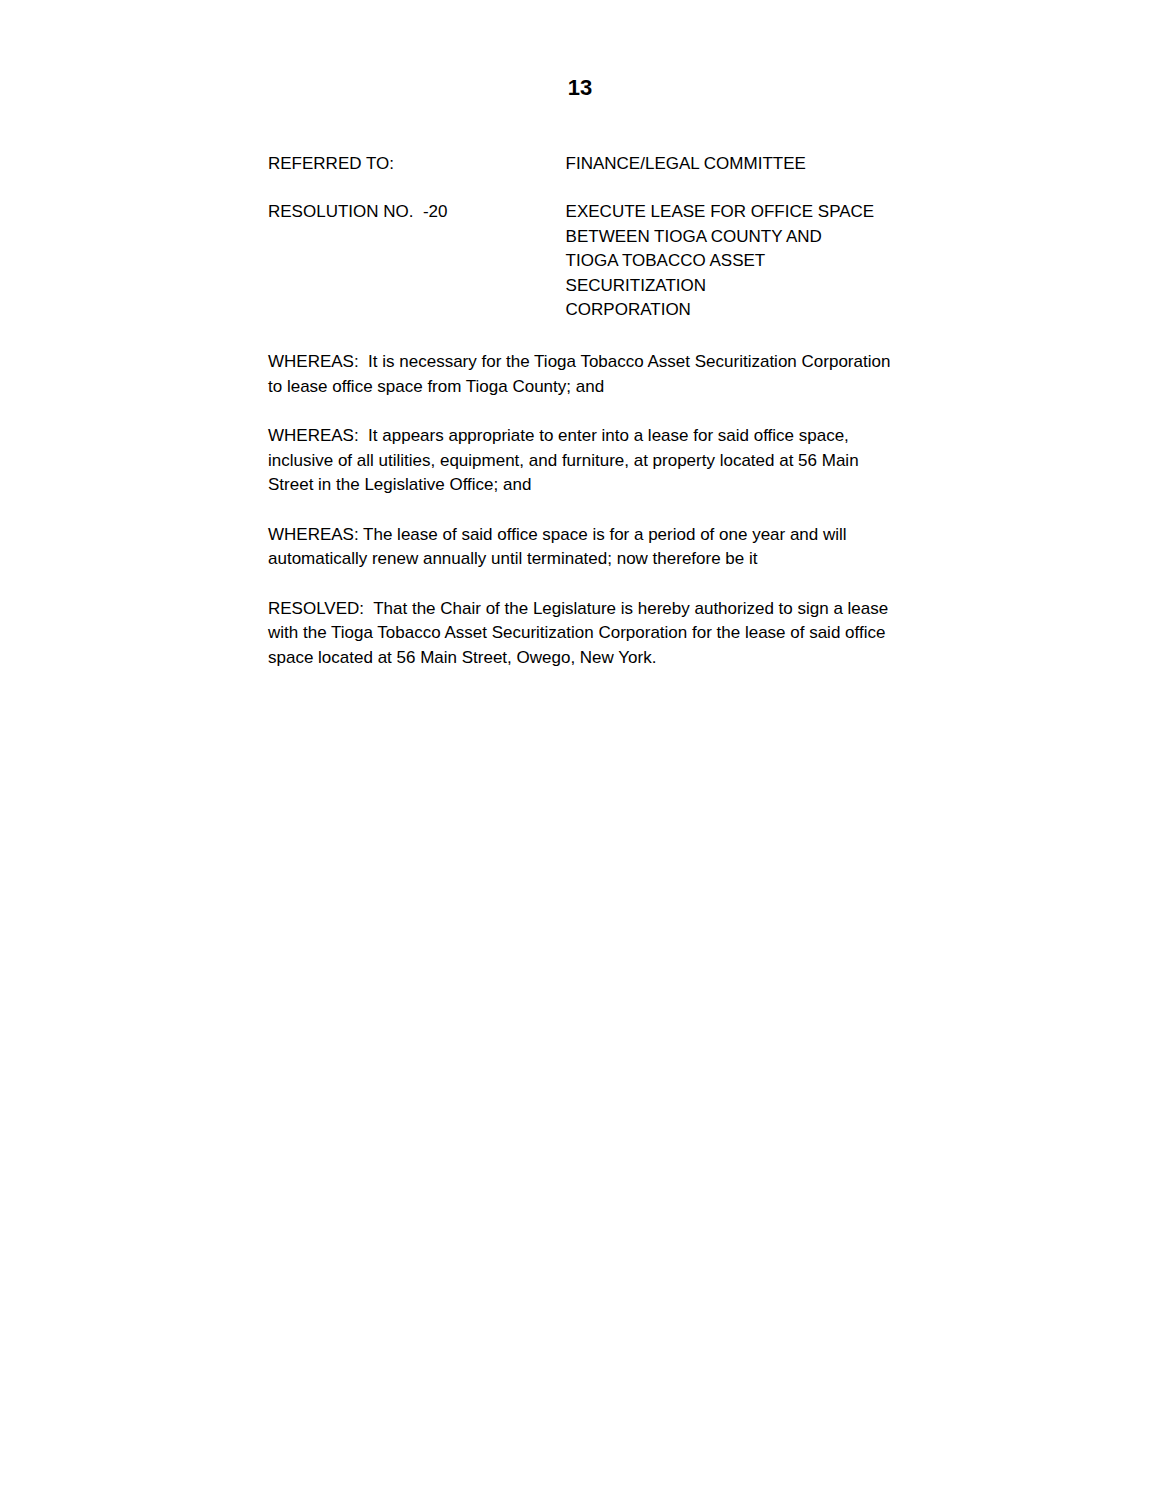13
| REFERRED TO: | FINANCE/LEGAL COMMITTEE |
| RESOLUTION NO. -20 | EXECUTE LEASE FOR OFFICE SPACE BETWEEN TIOGA COUNTY AND TIOGA TOBACCO ASSET SECURITIZATION CORPORATION |
WHEREAS: It is necessary for the Tioga Tobacco Asset Securitization Corporation to lease office space from Tioga County; and
WHEREAS: It appears appropriate to enter into a lease for said office space, inclusive of all utilities, equipment, and furniture, at property located at 56 Main Street in the Legislative Office; and
WHEREAS: The lease of said office space is for a period of one year and will automatically renew annually until terminated; now therefore be it
RESOLVED: That the Chair of the Legislature is hereby authorized to sign a lease with the Tioga Tobacco Asset Securitization Corporation for the lease of said office space located at 56 Main Street, Owego, New York.